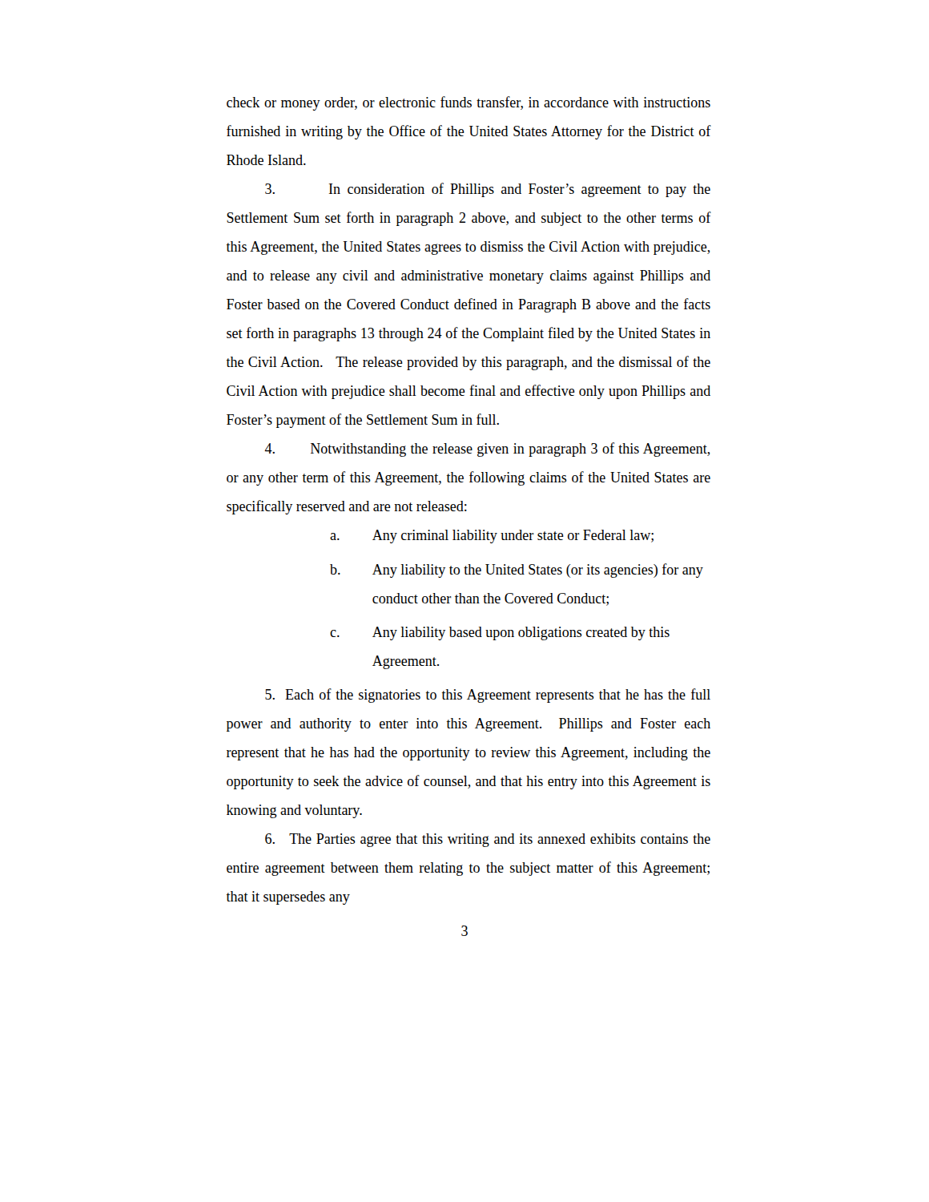check or money order, or electronic funds transfer, in accordance with instructions furnished in writing by the Office of the United States Attorney for the District of Rhode Island.
3. In consideration of Phillips and Foster’s agreement to pay the Settlement Sum set forth in paragraph 2 above, and subject to the other terms of this Agreement, the United States agrees to dismiss the Civil Action with prejudice, and to release any civil and administrative monetary claims against Phillips and Foster based on the Covered Conduct defined in Paragraph B above and the facts set forth in paragraphs 13 through 24 of the Complaint filed by the United States in the Civil Action. The release provided by this paragraph, and the dismissal of the Civil Action with prejudice shall become final and effective only upon Phillips and Foster’s payment of the Settlement Sum in full.
4. Notwithstanding the release given in paragraph 3 of this Agreement, or any other term of this Agreement, the following claims of the United States are specifically reserved and are not released:
a. Any criminal liability under state or Federal law;
b. Any liability to the United States (or its agencies) for any conduct other than the Covered Conduct;
c. Any liability based upon obligations created by this Agreement.
5. Each of the signatories to this Agreement represents that he has the full power and authority to enter into this Agreement. Phillips and Foster each represent that he has had the opportunity to review this Agreement, including the opportunity to seek the advice of counsel, and that his entry into this Agreement is knowing and voluntary.
6. The Parties agree that this writing and its annexed exhibits contains the entire agreement between them relating to the subject matter of this Agreement; that it supersedes any
3